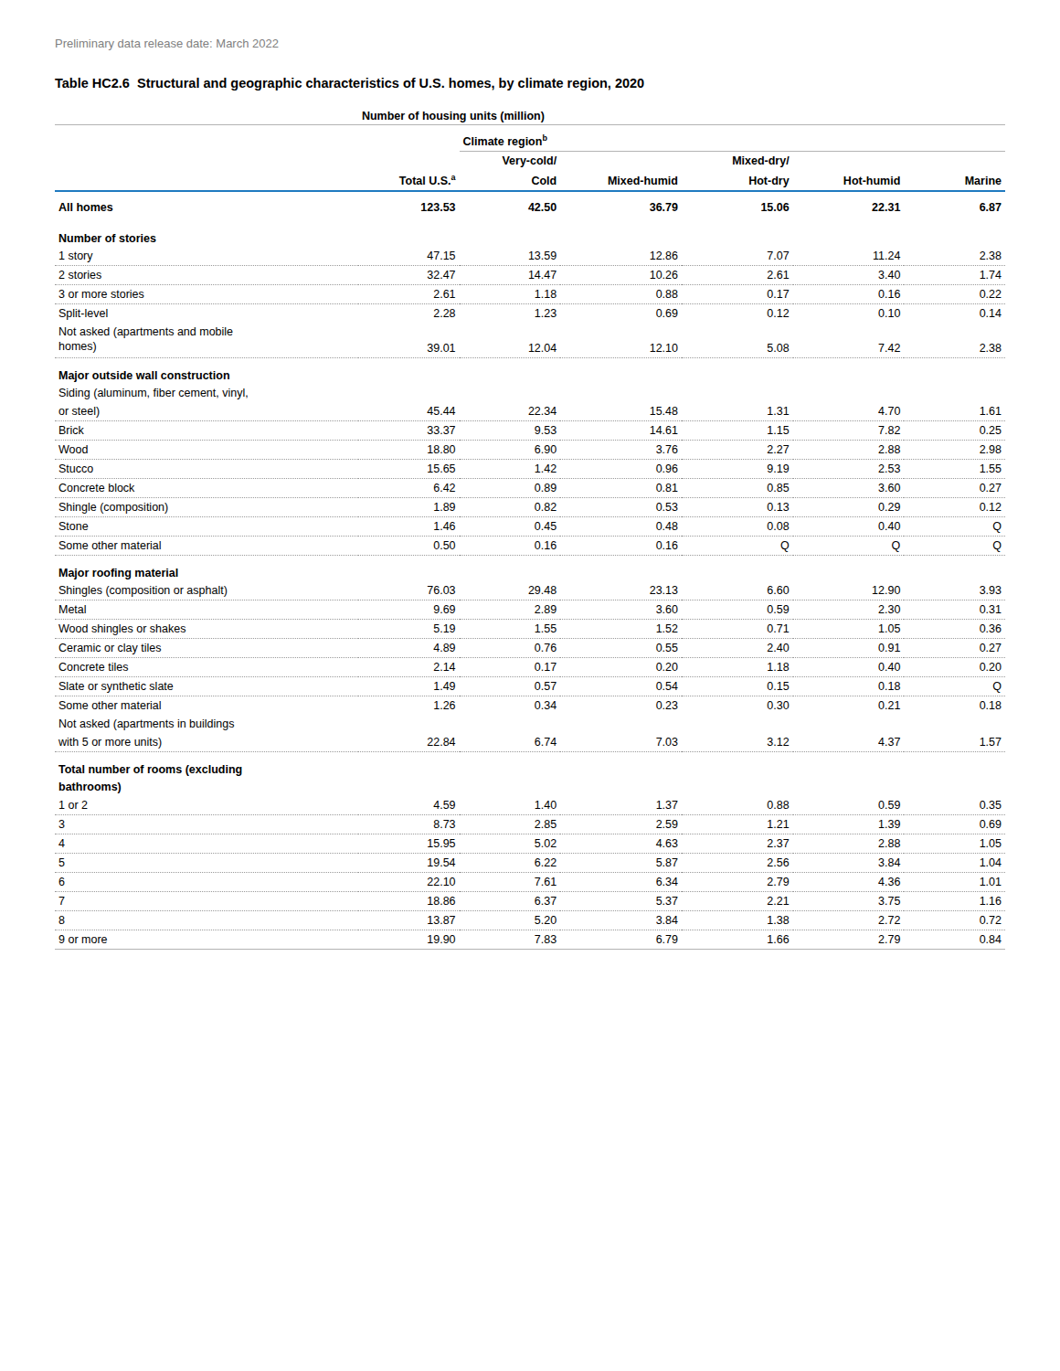Preliminary data release date: March 2022
Table HC2.6 Structural and geographic characteristics of U.S. homes, by climate region, 2020
| | Number of housing units (million) |
| | | Climate region b |
| | | Very-cold/ | | Mixed-dry/ | | |
| | Total U.S. a | Cold | Mixed-humid | Hot-dry | Hot-humid | Marine |
| All homes | 123.53 | 42.50 | 36.79 | 15.06 | 22.31 | 6.87 |
| Number of stories | |
| 1 story | 47.15 | 13.59 | 12.86 | 7.07 | 11.24 | 2.38 |
| 2 stories | 32.47 | 14.47 | 10.26 | 2.61 | 3.40 | 1.74 |
| 3 or more stories | 2.61 | 1.18 | 0.88 | 0.17 | 0.16 | 0.22 |
| Split-level | 2.28 | 1.23 | 0.69 | 0.12 | 0.10 | 0.14 |
| Not asked (apartments and mobile homes) | 39.01 | 12.04 | 12.10 | 5.08 | 7.42 | 2.38 |
| Major outside wall construction | |
| Siding (aluminum, fiber cement, vinyl, | |
| or steel) | 45.44 | 22.34 | 15.48 | 1.31 | 4.70 | 1.61 |
| Brick | 33.37 | 9.53 | 14.61 | 1.15 | 7.82 | 0.25 |
| Wood | 18.80 | 6.90 | 3.76 | 2.27 | 2.88 | 2.98 |
| Stucco | 15.65 | 1.42 | 0.96 | 9.19 | 2.53 | 1.55 |
| Concrete block | 6.42 | 0.89 | 0.81 | 0.85 | 3.60 | 0.27 |
| Shingle (composition) | 1.89 | 0.82 | 0.53 | 0.13 | 0.29 | 0.12 |
| Stone | 1.46 | 0.45 | 0.48 | 0.08 | 0.40 | Q |
| Some other material | 0.50 | 0.16 | 0.16 | Q | Q | Q |
| Major roofing material | |
| Shingles (composition or asphalt) | 76.03 | 29.48 | 23.13 | 6.60 | 12.90 | 3.93 |
| Metal | 9.69 | 2.89 | 3.60 | 0.59 | 2.30 | 0.31 |
| Wood shingles or shakes | 5.19 | 1.55 | 1.52 | 0.71 | 1.05 | 0.36 |
| Ceramic or clay tiles | 4.89 | 0.76 | 0.55 | 2.40 | 0.91 | 0.27 |
| Concrete tiles | 2.14 | 0.17 | 0.20 | 1.18 | 0.40 | 0.20 |
| Slate or synthetic slate | 1.49 | 0.57 | 0.54 | 0.15 | 0.18 | Q |
| Some other material | 1.26 | 0.34 | 0.23 | 0.30 | 0.21 | 0.18 |
| Not asked (apartments in buildings | |
| with 5 or more units) | 22.84 | 6.74 | 7.03 | 3.12 | 4.37 | 1.57 |
| Total number of rooms (excluding | |
| bathrooms) | |
| 1 or 2 | 4.59 | 1.40 | 1.37 | 0.88 | 0.59 | 0.35 |
| 3 | 8.73 | 2.85 | 2.59 | 1.21 | 1.39 | 0.69 |
| 4 | 15.95 | 5.02 | 4.63 | 2.37 | 2.88 | 1.05 |
| 5 | 19.54 | 6.22 | 5.87 | 2.56 | 3.84 | 1.04 |
| 6 | 22.10 | 7.61 | 6.34 | 2.79 | 4.36 | 1.01 |
| 7 | 18.86 | 6.37 | 5.37 | 2.21 | 3.75 | 1.16 |
| 8 | 13.87 | 5.20 | 3.84 | 1.38 | 2.72 | 0.72 |
| 9 or more | 19.90 | 7.83 | 6.79 | 1.66 | 2.79 | 0.84 |